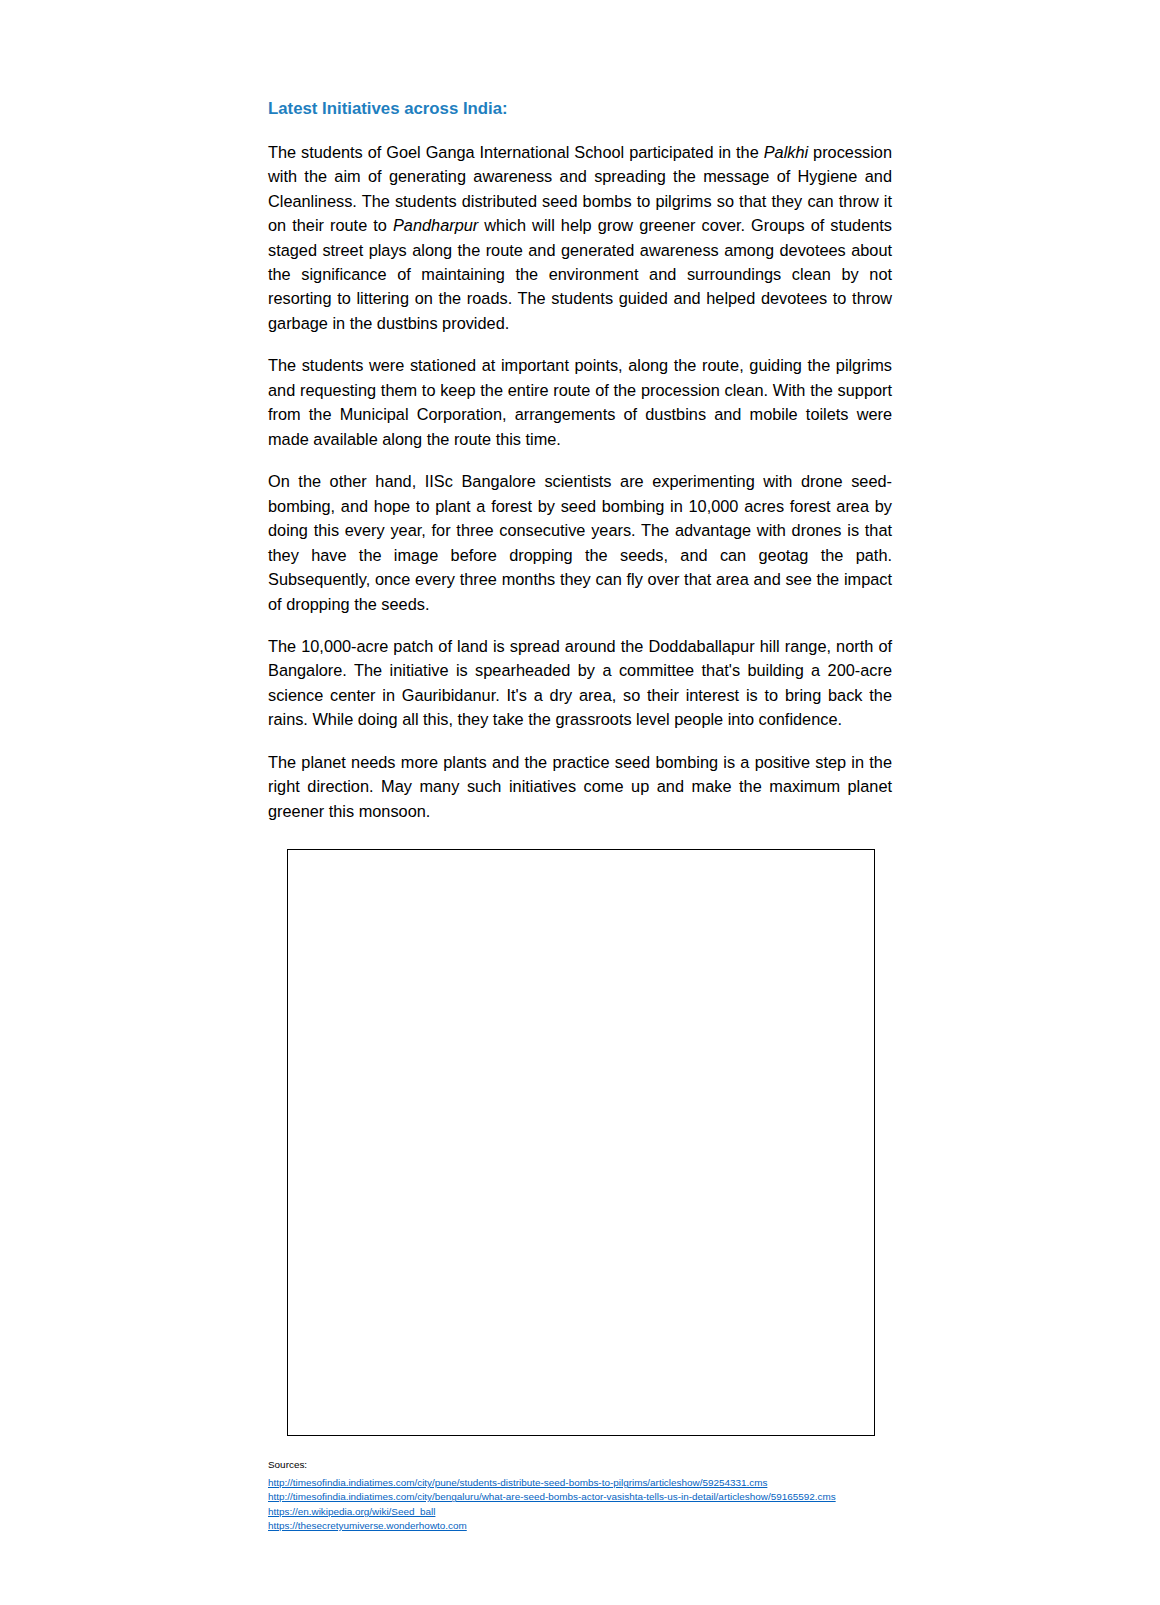Latest Initiatives across India:
The students of Goel Ganga International School participated in the Palkhi procession with the aim of generating awareness and spreading the message of Hygiene and Cleanliness. The students distributed seed bombs to pilgrims so that they can throw it on their route to Pandharpur which will help grow greener cover. Groups of students staged street plays along the route and generated awareness among devotees about the significance of maintaining the environment and surroundings clean by not resorting to littering on the roads. The students guided and helped devotees to throw garbage in the dustbins provided.
The students were stationed at important points, along the route, guiding the pilgrims and requesting them to keep the entire route of the procession clean. With the support from the Municipal Corporation, arrangements of dustbins and mobile toilets were made available along the route this time.
On the other hand, IISc Bangalore scientists are experimenting with drone seed-bombing, and hope to plant a forest by seed bombing in 10,000 acres forest area by doing this every year, for three consecutive years. The advantage with drones is that they have the image before dropping the seeds, and can geotag the path. Subsequently, once every three months they can fly over that area and see the impact of dropping the seeds.
The 10,000-acre patch of land is spread around the Doddaballapur hill range, north of Bangalore. The initiative is spearheaded by a committee that's building a 200-acre science center in Gauribidanur. It's a dry area, so their interest is to bring back the rains. While doing all this, they take the grassroots level people into confidence.
The planet needs more plants and the practice seed bombing is a positive step in the right direction. May many such initiatives come up and make the maximum planet greener this monsoon.
Sources:
http://timesofindia.indiatimes.com/city/pune/students-distribute-seed-bombs-to-pilgrims/articleshow/59254331.cms
http://timesofindia.indiatimes.com/city/bengaluru/what-are-seed-bombs-actor-vasishta-tells-us-in-detail/articleshow/59165592.cms
https://en.wikipedia.org/wiki/Seed_ball
https://thesecretyumiverse.wonderhowto.com